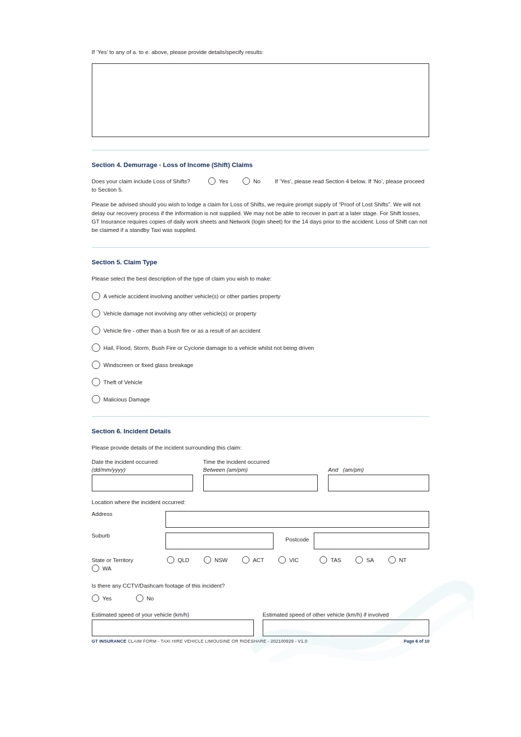If ‘Yes’ to any of a. to e. above, please provide details/specify results:
Section 4. Demurrage - Loss of Income (Shift) Claims
Does your claim include Loss of Shifts? Yes No If ‘Yes’, please read Section 4 below. If ‘No’, please proceed to Section 5.
Please be advised should you wish to lodge a claim for Loss of Shifts, we require prompt supply of “Proof of Lost Shifts”. We will not delay our recovery process if the information is not supplied. We may not be able to recover in part at a later stage. For Shift losses, GT Insurance requires copies of daily work sheets and Network (login sheet) for the 14 days prior to the accident. Loss of Shift can not be claimed if a standby Taxi was supplied.
Section 5. Claim Type
Please select the best description of the type of claim you wish to make:
A vehicle accident involving another vehicle(s) or other parties property
Vehicle damage not involving any other vehicle(s) or property
Vehicle fire - other than a bush fire or as a result of an accident
Hail, Flood, Storm, Bush Fire or Cyclone damage to a vehicle whilst not being driven
Windscreen or fixed glass breakage
Theft of Vehicle
Malicious Damage
Section 6. Incident Details
Please provide details of the incident surrounding this claim:
| Date the incident occurred (dd/mm/yyyy) | | Time the incident occurred Between (am/pm) | | And (am/pm) |
Location where the incident occurred:
| Address | |
| Suburb | | Postcode | |
State or Territory QLD NSW ACT VIC TAS SA NT WA
Is there any CCTV/Dashcam footage of this incident?
Yes No
| Estimated speed of your vehicle (km/h) | | Estimated speed of other vehicle (km/h) if involved |
GT INSURANCE CLAIM FORM - TAXI HIRE VEHICLE LIMOUSINE OR RIDESHARE - 202100929 - V1.0
Page 6 of 10